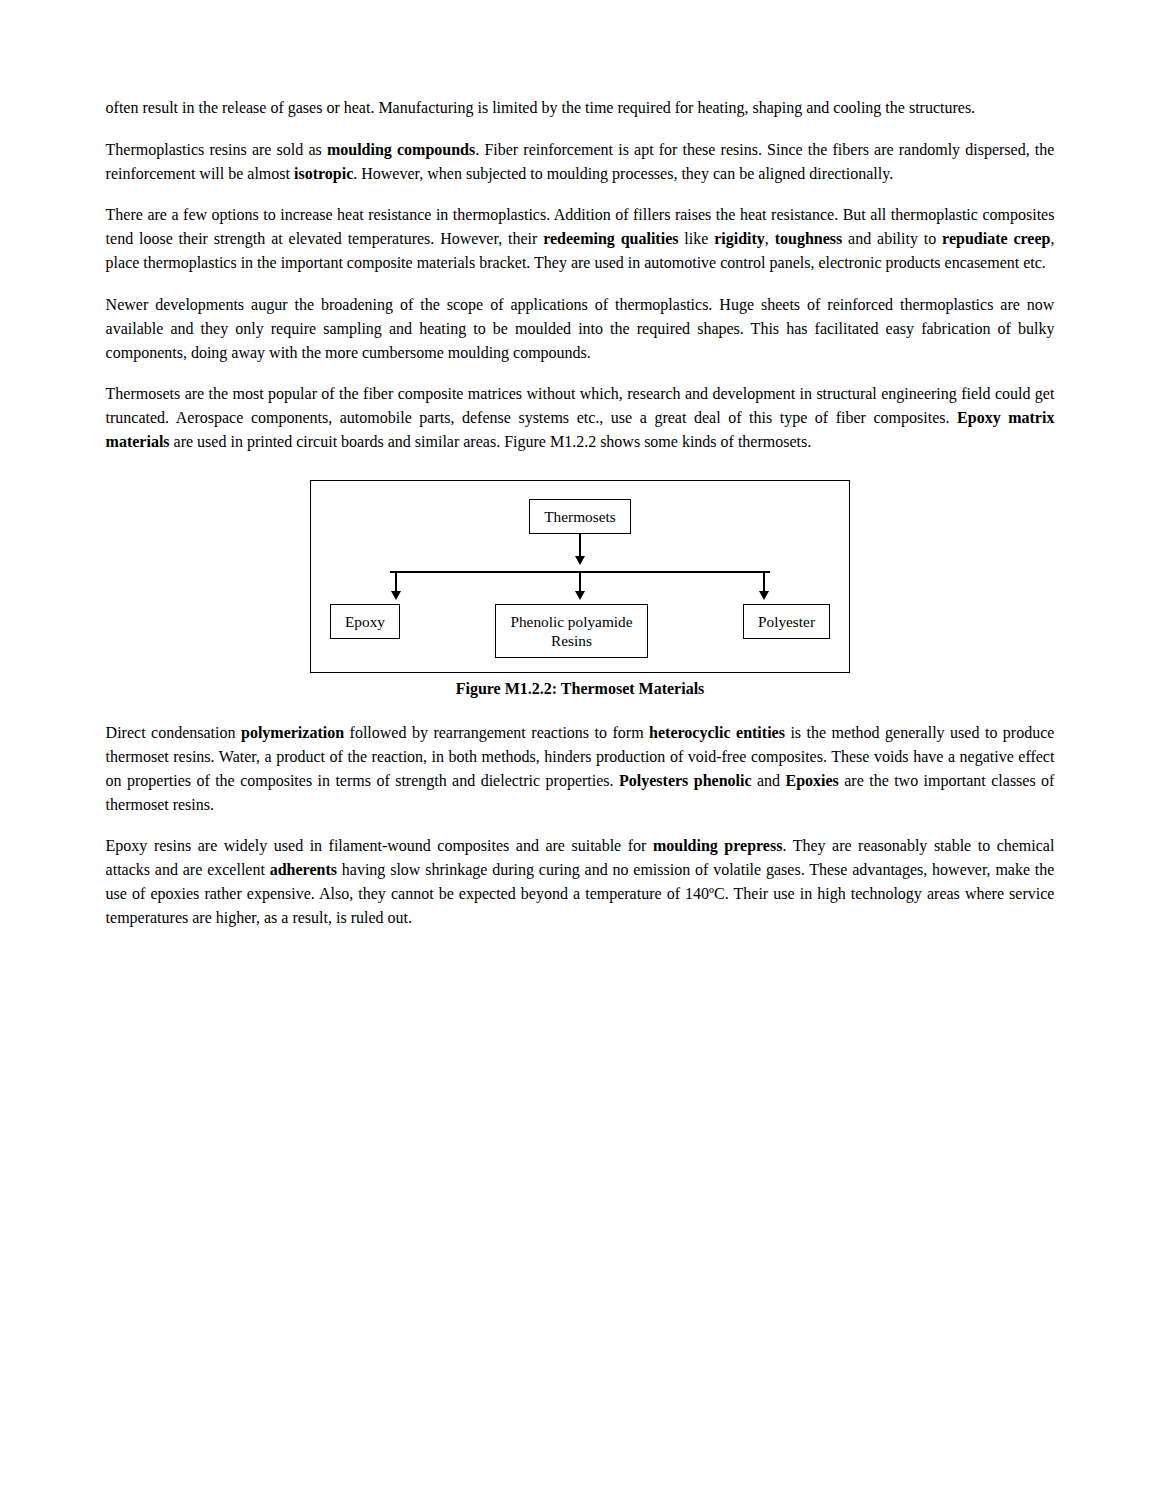often result in the release of gases or heat. Manufacturing is limited by the time required for heating, shaping and cooling the structures.
Thermoplastics resins are sold as moulding compounds. Fiber reinforcement is apt for these resins. Since the fibers are randomly dispersed, the reinforcement will be almost isotropic. However, when subjected to moulding processes, they can be aligned directionally.
There are a few options to increase heat resistance in thermoplastics. Addition of fillers raises the heat resistance. But all thermoplastic composites tend loose their strength at elevated temperatures. However, their redeeming qualities like rigidity, toughness and ability to repudiate creep, place thermoplastics in the important composite materials bracket. They are used in automotive control panels, electronic products encasement etc.
Newer developments augur the broadening of the scope of applications of thermoplastics. Huge sheets of reinforced thermoplastics are now available and they only require sampling and heating to be moulded into the required shapes. This has facilitated easy fabrication of bulky components, doing away with the more cumbersome moulding compounds.
Thermosets are the most popular of the fiber composite matrices without which, research and development in structural engineering field could get truncated. Aerospace components, automobile parts, defense systems etc., use a great deal of this type of fiber composites. Epoxy matrix materials are used in printed circuit boards and similar areas. Figure M1.2.2 shows some kinds of thermosets.
Thermosets
Epoxy Phenolic polyamide
Resins Polyester
Figure M1.2.2: Thermoset Materials
Direct condensation polymerization followed by rearrangement reactions to form heterocyclic entities is the method generally used to produce thermoset resins. Water, a product of the reaction, in both methods, hinders production of void-free composites. These voids have a negative effect on properties of the composites in terms of strength and dielectric properties. Polyesters phenolic and Epoxies are the two important classes of thermoset resins.
Epoxy resins are widely used in filament-wound composites and are suitable for moulding prepress. They are reasonably stable to chemical attacks and are excellent adherents having slow shrinkage during curing and no emission of volatile gases. These advantages, however, make the use of epoxies rather expensive. Also, they cannot be expected beyond a temperature of 140ºC. Their use in high technology areas where service temperatures are higher, as a result, is ruled out.